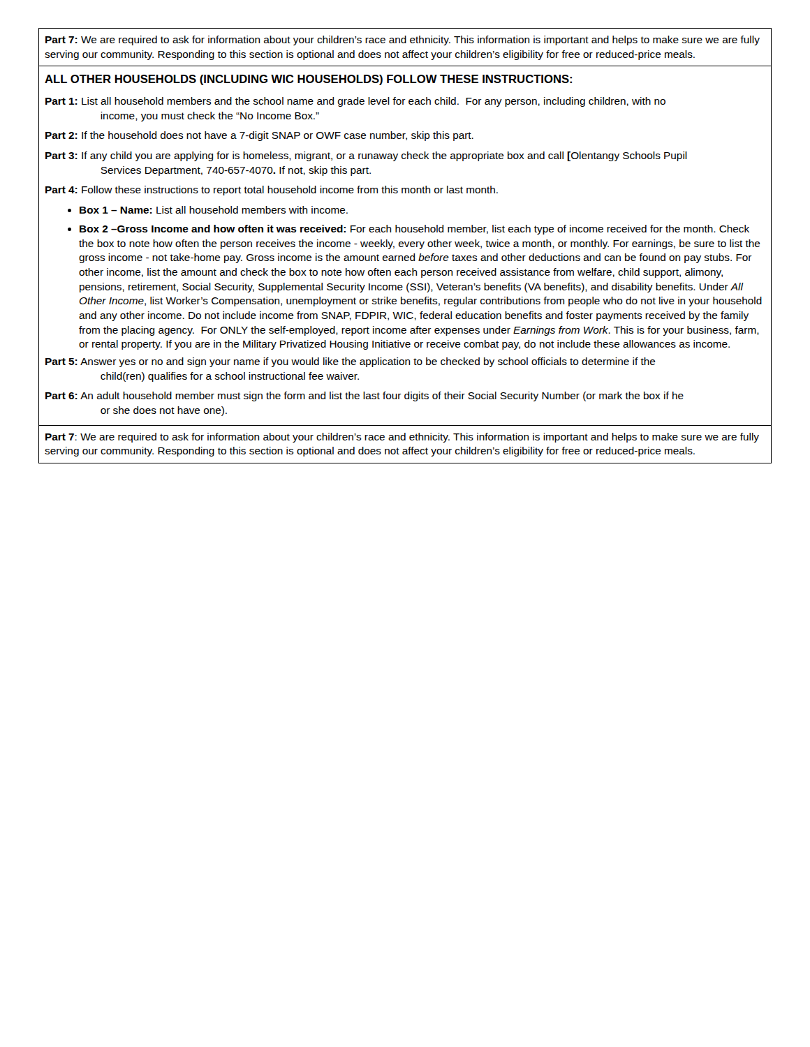Part 7: We are required to ask for information about your children’s race and ethnicity. This information is important and helps to make sure we are fully serving our community. Responding to this section is optional and does not affect your children’s eligibility for free or reduced-price meals.
ALL OTHER HOUSEHOLDS (INCLUDING WIC HOUSEHOLDS) FOLLOW THESE INSTRUCTIONS:
Part 1: List all household members and the school name and grade level for each child. For any person, including children, with no income, you must check the “No Income Box.”
Part 2: If the household does not have a 7-digit SNAP or OWF case number, skip this part.
Part 3: If any child you are applying for is homeless, migrant, or a runaway check the appropriate box and call [Olentangy Schools Pupil Services Department, 740-657-4070. If not, skip this part.
Part 4: Follow these instructions to report total household income from this month or last month.
Box 1 – Name: List all household members with income.
Box 2 –Gross Income and how often it was received: For each household member, list each type of income received for the month. Check the box to note how often the person receives the income - weekly, every other week, twice a month, or monthly. For earnings, be sure to list the gross income - not take-home pay. Gross income is the amount earned before taxes and other deductions and can be found on pay stubs. For other income, list the amount and check the box to note how often each person received assistance from welfare, child support, alimony, pensions, retirement, Social Security, Supplemental Security Income (SSI), Veteran’s benefits (VA benefits), and disability benefits. Under All Other Income, list Worker’s Compensation, unemployment or strike benefits, regular contributions from people who do not live in your household and any other income. Do not include income from SNAP, FDPIR, WIC, federal education benefits and foster payments received by the family from the placing agency. For ONLY the self-employed, report income after expenses under Earnings from Work. This is for your business, farm, or rental property. If you are in the Military Privatized Housing Initiative or receive combat pay, do not include these allowances as income.
Part 5: Answer yes or no and sign your name if you would like the application to be checked by school officials to determine if the child(ren) qualifies for a school instructional fee waiver.
Part 6: An adult household member must sign the form and list the last four digits of their Social Security Number (or mark the box if he or she does not have one).
Part 7: We are required to ask for information about your children’s race and ethnicity. This information is important and helps to make sure we are fully serving our community. Responding to this section is optional and does not affect your children’s eligibility for free or reduced-price meals.